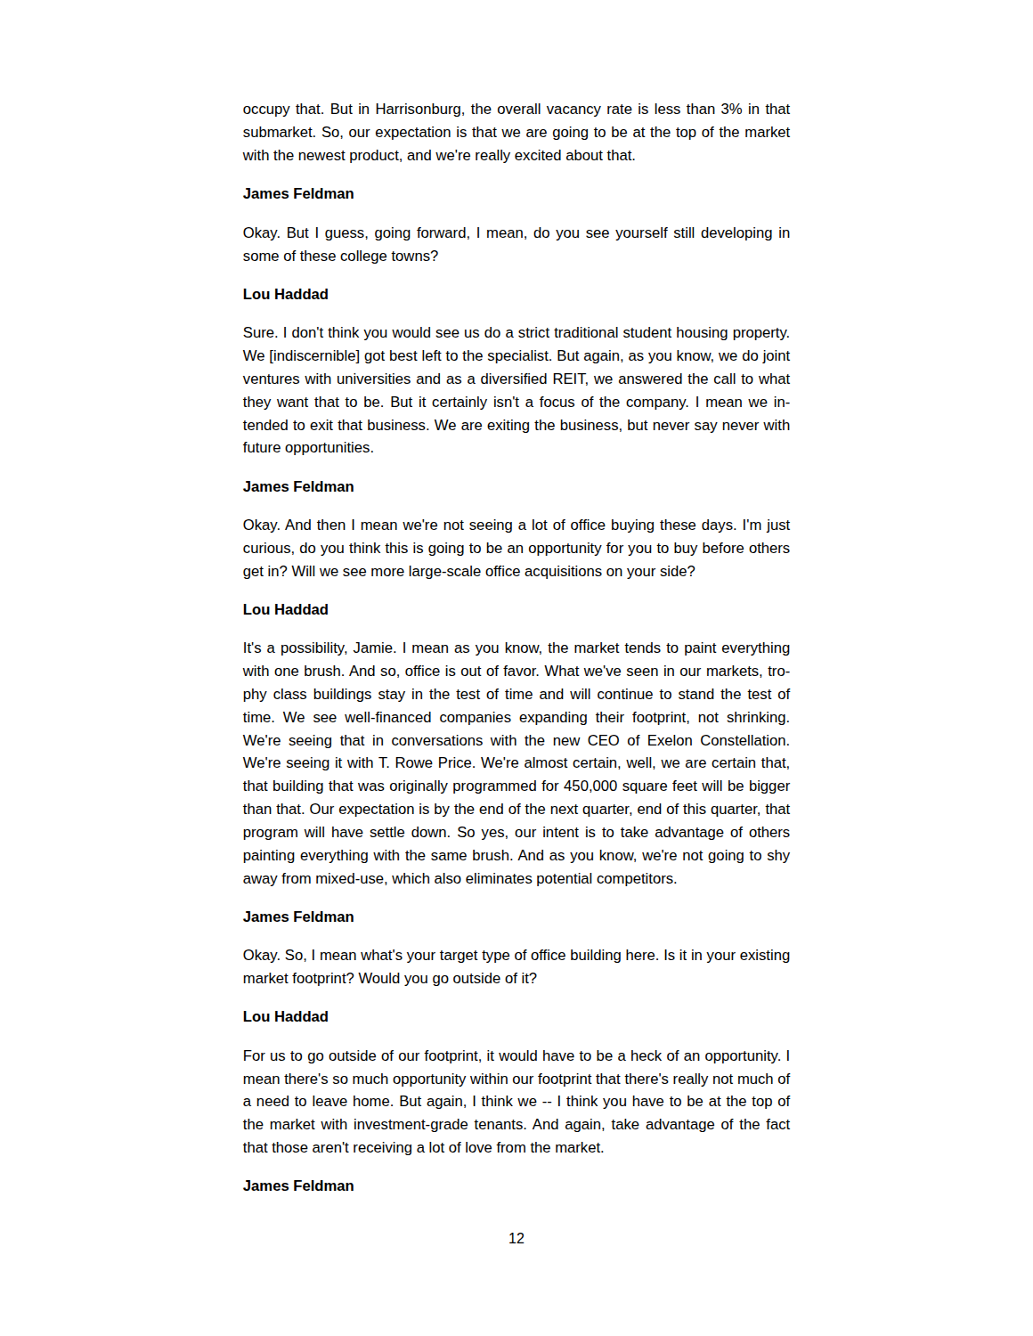occupy that. But in Harrisonburg, the overall vacancy rate is less than 3% in that submarket. So, our expectation is that we are going to be at the top of the market with the newest product, and we're really excited about that.
James Feldman
Okay. But I guess, going forward, I mean, do you see yourself still developing in some of these college towns?
Lou Haddad
Sure. I don't think you would see us do a strict traditional student housing property. We [indiscernible] got best left to the specialist. But again, as you know, we do joint ventures with universities and as a diversified REIT, we answered the call to what they want that to be. But it certainly isn't a focus of the company. I mean we intended to exit that business. We are exiting the business, but never say never with future opportunities.
James Feldman
Okay. And then I mean we're not seeing a lot of office buying these days. I'm just curious, do you think this is going to be an opportunity for you to buy before others get in? Will we see more large-scale office acquisitions on your side?
Lou Haddad
It's a possibility, Jamie. I mean as you know, the market tends to paint everything with one brush. And so, office is out of favor. What we've seen in our markets, trophy class buildings stay in the test of time and will continue to stand the test of time. We see well-financed companies expanding their footprint, not shrinking. We're seeing that in conversations with the new CEO of Exelon Constellation. We're seeing it with T. Rowe Price. We're almost certain, well, we are certain that, that building that was originally programmed for 450,000 square feet will be bigger than that. Our expectation is by the end of the next quarter, end of this quarter, that program will have settle down. So yes, our intent is to take advantage of others painting everything with the same brush. And as you know, we're not going to shy away from mixed-use, which also eliminates potential competitors.
James Feldman
Okay. So, I mean what's your target type of office building here. Is it in your existing market footprint? Would you go outside of it?
Lou Haddad
For us to go outside of our footprint, it would have to be a heck of an opportunity. I mean there's so much opportunity within our footprint that there's really not much of a need to leave home. But again, I think we -- I think you have to be at the top of the market with investment-grade tenants. And again, take advantage of the fact that those aren't receiving a lot of love from the market.
James Feldman
12